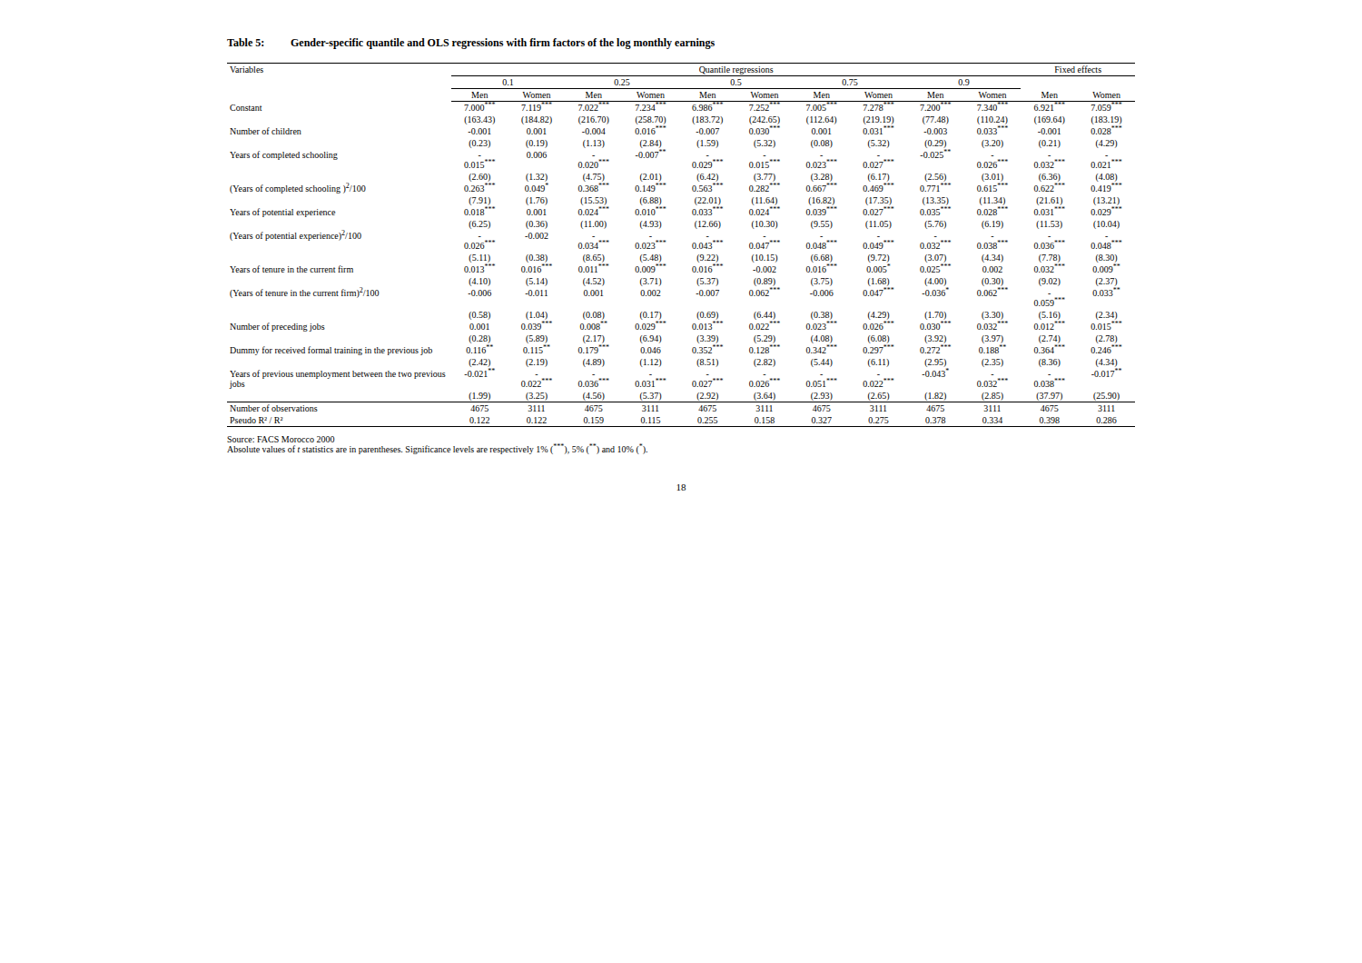Table 5: Gender-specific quantile and OLS regressions with firm factors of the log monthly earnings
| Variables | Quantile regressions | Fixed effects |
| --- | --- | --- |
| 0.1 | 0.25 | 0.5 | 0.75 | 0.9 | |
| Men | Women | Men | Women | Men | Women | Men | Women | Men | Women | Men | Women |
| Constant | 7.000 *** | 7.119 *** | 7.022 *** | 7.234 *** | 6.986 *** | 7.252 *** | 7.005 *** | 7.278 *** | 7.200 *** | 7.340 *** | 6.921 *** | 7.059 *** |
| | (163.43) | (184.82) | (216.70) | (258.70) | (183.72) | (242.65) | (112.64) | (219.19) | (77.48) | (110.24) | (169.64) | (183.19) |
| Number of children | -0.001 | 0.001 | -0.004 | 0.016 *** | -0.007 | 0.030 *** | 0.001 | 0.031 *** | -0.003 | 0.033 *** | -0.001 | 0.028 *** |
| | (0.23) | (0.19) | (1.13) | (2.84) | (1.59) | (5.32) | (0.08) | (5.32) | (0.29) | (3.20) | (0.21) | (4.29) |
| Years of completed schooling | - 0.015 *** | 0.006 | - 0.020 *** | -0.007 ** | - 0.029 *** | - 0.015 *** | - 0.023 *** | - 0.027 *** | -0.025 ** | - 0.026 *** | - 0.032 *** | - 0.021 *** |
| | (2.60) | (1.32) | (4.75) | (2.01) | (6.42) | (3.77) | (3.28) | (6.17) | (2.56) | (3.01) | (6.36) | (4.08) |
| (Years of completed schooling ) 2 /100 | 0.263 *** | 0.049 * | 0.368 *** | 0.149 *** | 0.563 *** | 0.282 *** | 0.667 *** | 0.469 *** | 0.771 *** | 0.615 *** | 0.622 *** | 0.419 *** |
| | (7.91) | (1.76) | (15.53) | (6.88) | (22.01) | (11.64) | (16.82) | (17.35) | (13.35) | (11.34) | (21.61) | (13.21) |
| Years of potential experience | 0.018 *** | 0.001 | 0.024 *** | 0.010 *** | 0.033 *** | 0.024 *** | 0.039 *** | 0.027 *** | 0.035 *** | 0.028 *** | 0.031 *** | 0.029 *** |
| | (6.25) | (0.36) | (11.00) | (4.93) | (12.66) | (10.30) | (9.55) | (11.05) | (5.76) | (6.19) | (11.53) | (10.04) |
| (Years of potential experience) 2 /100 | - 0.026 *** | -0.002 | - 0.034 *** | - 0.023 *** | - 0.043 *** | - 0.047 *** | - 0.048 *** | - 0.049 *** | - 0.032 *** | - 0.038 *** | - 0.036 *** | - 0.048 *** |
| | (5.11) | (0.38) | (8.65) | (5.48) | (9.22) | (10.15) | (6.68) | (9.72) | (3.07) | (4.34) | (7.78) | (8.30) |
| Years of tenure in the current firm | 0.013 *** | 0.016 *** | 0.011 *** | 0.009 *** | 0.016 *** | -0.002 | 0.016 *** | 0.005 * | 0.025 *** | 0.002 | 0.032 *** | 0.009 ** |
| | (4.10) | (5.14) | (4.52) | (3.71) | (5.37) | (0.89) | (3.75) | (1.68) | (4.00) | (0.30) | (9.02) | (2.37) |
| (Years of tenure in the current firm) 2 /100 | -0.006 | -0.011 | 0.001 | 0.002 | -0.007 | 0.062 *** | -0.006 | 0.047 *** | -0.036 * | 0.062 *** | - 0.059 *** | 0.033 ** |
| | (0.58) | (1.04) | (0.08) | (0.17) | (0.69) | (6.44) | (0.38) | (4.29) | (1.70) | (3.30) | (5.16) | (2.34) |
| Number of preceding jobs | 0.001 | 0.039 *** | 0.008 ** | 0.029 *** | 0.013 *** | 0.022 *** | 0.023 *** | 0.026 *** | 0.030 *** | 0.032 *** | 0.012 *** | 0.015 *** |
| | (0.28) | (5.89) | (2.17) | (6.94) | (3.39) | (5.29) | (4.08) | (6.08) | (3.92) | (3.97) | (2.74) | (2.78) |
| Dummy for received formal training in the previous job | 0.116 ** | 0.115 ** | 0.179 *** | 0.046 | 0.352 *** | 0.128 *** | 0.342 *** | 0.297 *** | 0.272 *** | 0.188 ** | 0.364 *** | 0.246 *** |
| | (2.42) | (2.19) | (4.89) | (1.12) | (8.51) | (2.82) | (5.44) | (6.11) | (2.95) | (2.35) | (8.36) | (4.34) |
| Years of previous unemployment between the two previous jobs | -0.021 ** | - 0.022 *** | - 0.036 *** | - 0.031 *** | - 0.027 *** | - 0.026 *** | - 0.051 *** | - 0.022 *** | -0.043 * | - 0.032 *** | - 0.038 *** | -0.017 ** |
| | (1.99) | (3.25) | (4.56) | (5.37) | (2.92) | (3.64) | (2.93) | (2.65) | (1.82) | (2.85) | (37.97) | (25.90) |
| Number of observations | 4675 | 3111 | 4675 | 3111 | 4675 | 3111 | 4675 | 3111 | 4675 | 3111 | 4675 | 3111 |
| Pseudo R² / R² | 0.122 | 0.122 | 0.159 | 0.115 | 0.255 | 0.158 | 0.327 | 0.275 | 0.378 | 0.334 | 0.398 | 0.286 |
Source: FACS Morocco 2000
Absolute values of t statistics are in parentheses. Significance levels are respectively 1% (***), 5% (**) and 10% (*).
18